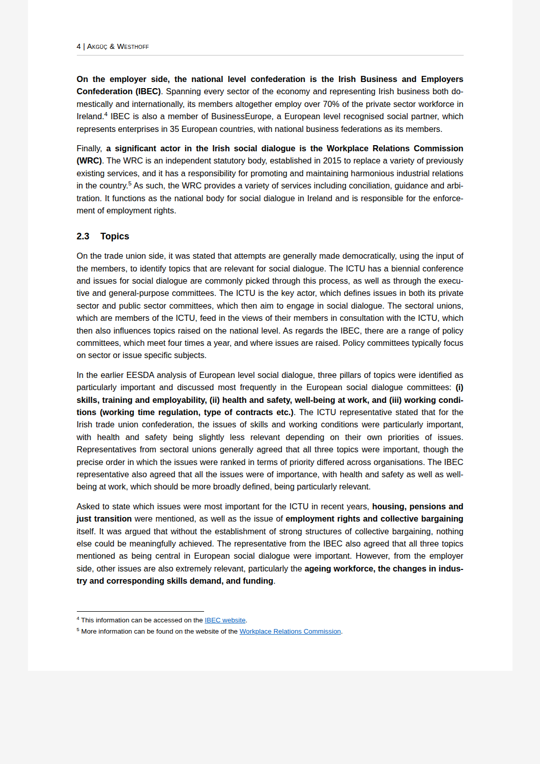4 | Akgüç & Westhoff
On the employer side, the national level confederation is the Irish Business and Employers Confederation (IBEC). Spanning every sector of the economy and representing Irish business both domestically and internationally, its members altogether employ over 70% of the private sector workforce in Ireland.4 IBEC is also a member of BusinessEurope, a European level recognised social partner, which represents enterprises in 35 European countries, with national business federations as its members.
Finally, a significant actor in the Irish social dialogue is the Workplace Relations Commission (WRC). The WRC is an independent statutory body, established in 2015 to replace a variety of previously existing services, and it has a responsibility for promoting and maintaining harmonious industrial relations in the country.5 As such, the WRC provides a variety of services including conciliation, guidance and arbitration. It functions as the national body for social dialogue in Ireland and is responsible for the enforcement of employment rights.
2.3 Topics
On the trade union side, it was stated that attempts are generally made democratically, using the input of the members, to identify topics that are relevant for social dialogue. The ICTU has a biennial conference and issues for social dialogue are commonly picked through this process, as well as through the executive and general-purpose committees. The ICTU is the key actor, which defines issues in both its private sector and public sector committees, which then aim to engage in social dialogue. The sectoral unions, which are members of the ICTU, feed in the views of their members in consultation with the ICTU, which then also influences topics raised on the national level. As regards the IBEC, there are a range of policy committees, which meet four times a year, and where issues are raised. Policy committees typically focus on sector or issue specific subjects.
In the earlier EESDA analysis of European level social dialogue, three pillars of topics were identified as particularly important and discussed most frequently in the European social dialogue committees: (i) skills, training and employability, (ii) health and safety, well-being at work, and (iii) working conditions (working time regulation, type of contracts etc.). The ICTU representative stated that for the Irish trade union confederation, the issues of skills and working conditions were particularly important, with health and safety being slightly less relevant depending on their own priorities of issues. Representatives from sectoral unions generally agreed that all three topics were important, though the precise order in which the issues were ranked in terms of priority differed across organisations. The IBEC representative also agreed that all the issues were of importance, with health and safety as well as well-being at work, which should be more broadly defined, being particularly relevant.
Asked to state which issues were most important for the ICTU in recent years, housing, pensions and just transition were mentioned, as well as the issue of employment rights and collective bargaining itself. It was argued that without the establishment of strong structures of collective bargaining, nothing else could be meaningfully achieved. The representative from the IBEC also agreed that all three topics mentioned as being central in European social dialogue were important. However, from the employer side, other issues are also extremely relevant, particularly the ageing workforce, the changes in industry and corresponding skills demand, and funding.
4 This information can be accessed on the IBEC website.
5 More information can be found on the website of the Workplace Relations Commission.